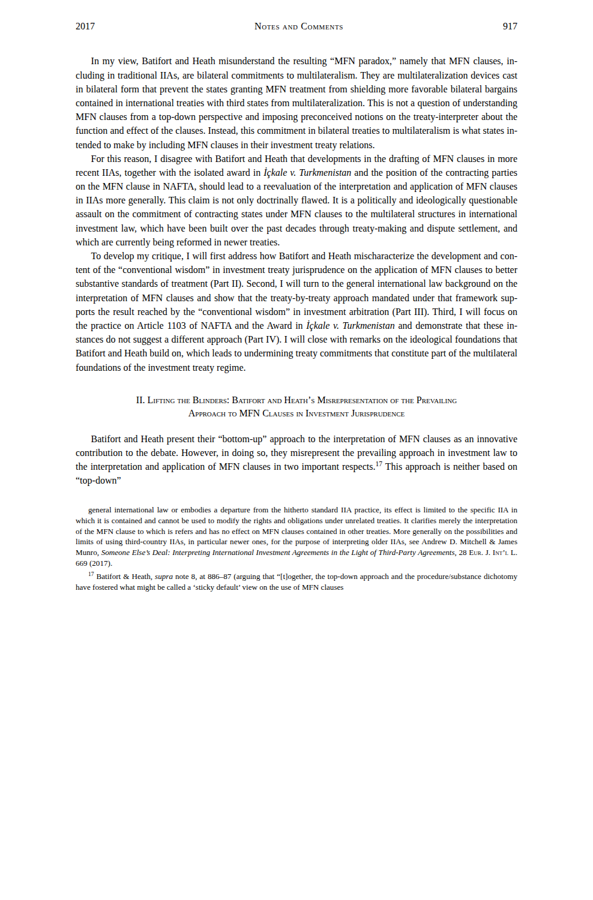2017 Notes and Comments 917
In my view, Batifort and Heath misunderstand the resulting “MFN paradox,” namely that MFN clauses, including in traditional IIAs, are bilateral commitments to multilateralism. They are multilateralization devices cast in bilateral form that prevent the states granting MFN treatment from shielding more favorable bilateral bargains contained in international treaties with third states from multilateralization. This is not a question of understanding MFN clauses from a top-down perspective and imposing preconceived notions on the treaty-interpreter about the function and effect of the clauses. Instead, this commitment in bilateral treaties to multilateralism is what states intended to make by including MFN clauses in their investment treaty relations.
For this reason, I disagree with Batifort and Heath that developments in the drafting of MFN clauses in more recent IIAs, together with the isolated award in İçkale v. Turkmenistan and the position of the contracting parties on the MFN clause in NAFTA, should lead to a reevaluation of the interpretation and application of MFN clauses in IIAs more generally. This claim is not only doctrinally flawed. It is a politically and ideologically questionable assault on the commitment of contracting states under MFN clauses to the multilateral structures in international investment law, which have been built over the past decades through treaty-making and dispute settlement, and which are currently being reformed in newer treaties.
To develop my critique, I will first address how Batifort and Heath mischaracterize the development and content of the “conventional wisdom” in investment treaty jurisprudence on the application of MFN clauses to better substantive standards of treatment (Part II). Second, I will turn to the general international law background on the interpretation of MFN clauses and show that the treaty-by-treaty approach mandated under that framework supports the result reached by the “conventional wisdom” in investment arbitration (Part III). Third, I will focus on the practice on Article 1103 of NAFTA and the Award in İçkale v. Turkmenistan and demonstrate that these instances do not suggest a different approach (Part IV). I will close with remarks on the ideological foundations that Batifort and Heath build on, which leads to undermining treaty commitments that constitute part of the multilateral foundations of the investment treaty regime.
II. Lifting the Blinders: Batifort and Heath’s Misrepresentation of the Prevailing
Approach to MFN Clauses in Investment Jurisprudence
Batifort and Heath present their “bottom-up” approach to the interpretation of MFN clauses as an innovative contribution to the debate. However, in doing so, they misrepresent the prevailing approach in investment law to the interpretation and application of MFN clauses in two important respects.17 This approach is neither based on “top-down”
general international law or embodies a departure from the hitherto standard IIA practice, its effect is limited to the specific IIA in which it is contained and cannot be used to modify the rights and obligations under unrelated treaties. It clarifies merely the interpretation of the MFN clause to which is refers and has no effect on MFN clauses contained in other treaties. More generally on the possibilities and limits of using third-country IIAs, in particular newer ones, for the purpose of interpreting older IIAs, see Andrew D. Mitchell & James Munro, Someone Else’s Deal: Interpreting International Investment Agreements in the Light of Third-Party Agreements, 28 Eur. J. Int’l L. 669 (2017).
17 Batifort & Heath, supra note 8, at 886–87 (arguing that “[t]ogether, the top-down approach and the procedure/substance dichotomy have fostered what might be called a ‘sticky default’ view on the use of MFN clauses